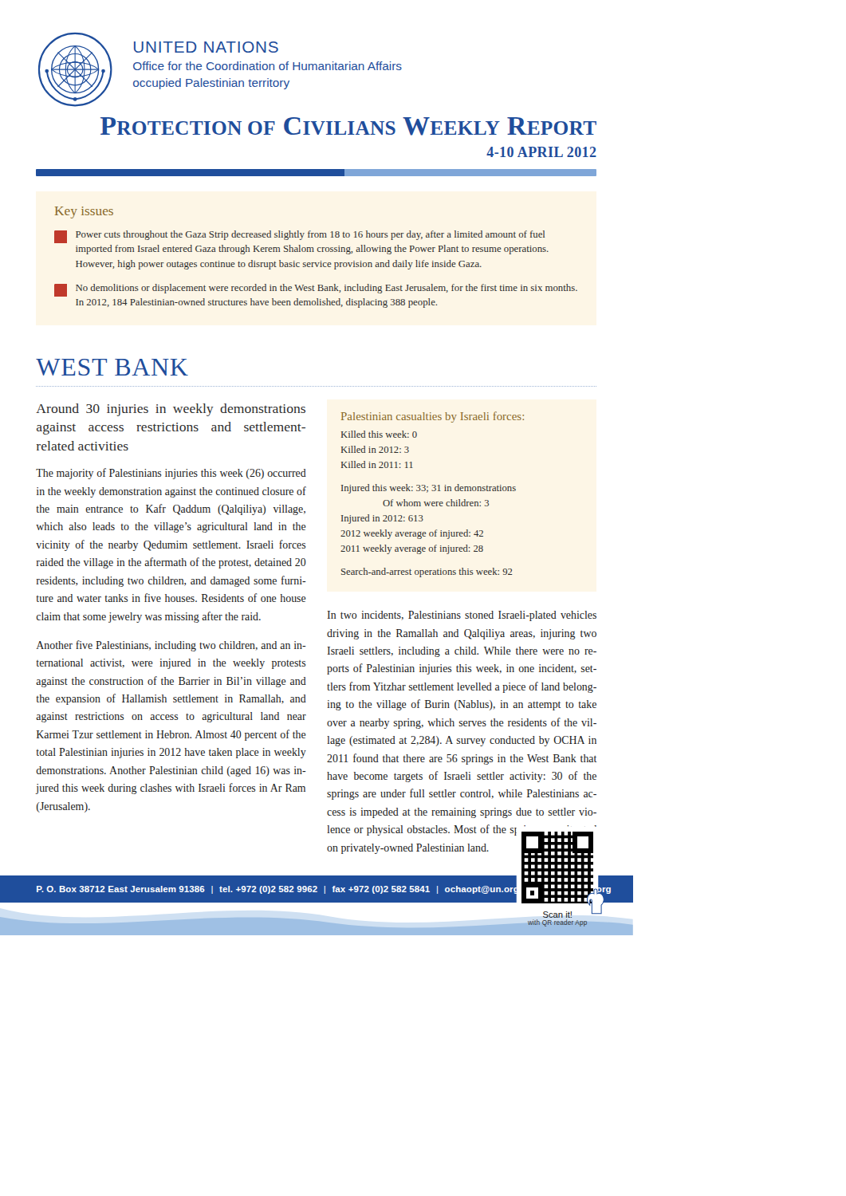UNITED NATIONS
Office for the Coordination of Humanitarian Affairs
occupied Palestinian territory
PROTECTION OF CIVILIANS WEEKLY REPORT
4-10 APRIL 2012
Key issues
Power cuts throughout the Gaza Strip decreased slightly from 18 to 16 hours per day, after a limited amount of fuel imported from Israel entered Gaza through Kerem Shalom crossing, allowing the Power Plant to resume operations. However, high power outages continue to disrupt basic service provision and daily life inside Gaza.
No demolitions or displacement were recorded in the West Bank, including East Jerusalem, for the first time in six months. In 2012, 184 Palestinian-owned structures have been demolished, displacing 388 people.
West Bank
Around 30 injuries in weekly demonstrations against access restrictions and settlement-related activities
The majority of Palestinians injuries this week (26) occurred in the weekly demonstration against the continued closure of the main entrance to Kafr Qaddum (Qalqiliya) village, which also leads to the village’s agricultural land in the vicinity of the nearby Qedumim settlement. Israeli forces raided the village in the aftermath of the protest, detained 20 residents, including two children, and damaged some furniture and water tanks in five houses. Residents of one house claim that some jewelry was missing after the raid.
Another five Palestinians, including two children, and an international activist, were injured in the weekly protests against the construction of the Barrier in Bil’in village and the expansion of Hallamish settlement in Ramallah, and against restrictions on access to agricultural land near Karmei Tzur settlement in Hebron. Almost 40 percent of the total Palestinian injuries in 2012 have taken place in weekly demonstrations. Another Palestinian child (aged 16) was injured this week during clashes with Israeli forces in Ar Ram (Jerusalem).
Palestinian casualties by Israeli forces:
Killed this week: 0
Killed in 2012: 3
Killed in 2011: 11
Injured this week: 33; 31 in demonstrations
Of whom were children: 3
Injured in 2012: 613
2012 weekly average of injured: 42
2011 weekly average of injured: 28
Search-and-arrest operations this week: 92
In two incidents, Palestinians stoned Israeli-plated vehicles driving in the Ramallah and Qalqiliya areas, injuring two Israeli settlers, including a child. While there were no reports of Palestinian injuries this week, in one incident, settlers from Yitzhar settlement levelled a piece of land belonging to the village of Burin (Nablus), in an attempt to take over a nearby spring, which serves the residents of the village (estimated at 2,284). A survey conducted by OCHA in 2011 found that there are 56 springs in the West Bank that have become targets of Israeli settler activity: 30 of the springs are under full settler control, while Palestinians access is impeded at the remaining springs due to settler violence or physical obstacles. Most of the springs are situated on privately-owned Palestinian land.
P. O. Box 38712 East Jerusalem 91386|tel. +972 (0)2 582 9962|fax +972 (0)2 582 5841|ochaopt@un.org|www.ochaopt.org
Scan it! with QR reader App